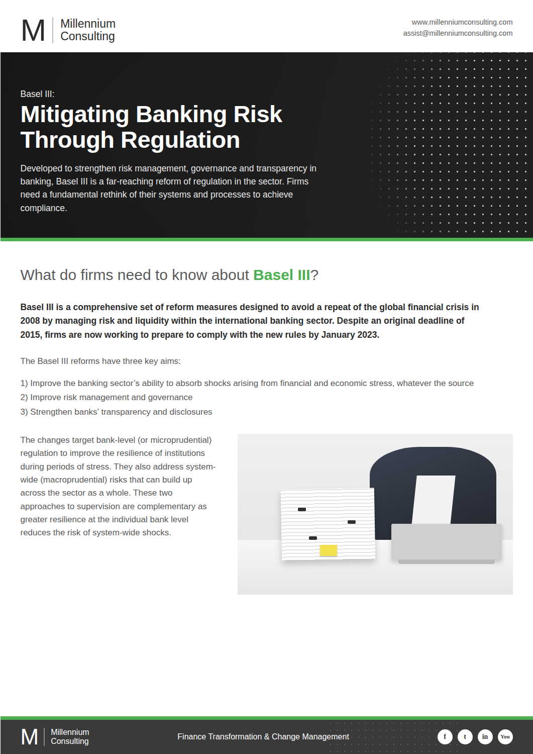M Millennium Consulting
www.millenniumconsulting.com
assist@millenniumconsulting.com
Basel III:
Mitigating Banking Risk
Through Regulation
Developed to strengthen risk management, governance and transparency in banking, Basel III is a far-reaching reform of regulation in the sector. Firms need a fundamental rethink of their systems and processes to achieve compliance.
What do firms need to know about Basel III?
Basel III is a comprehensive set of reform measures designed to avoid a repeat of the global financial crisis in 2008 by managing risk and liquidity within the international banking sector. Despite an original deadline of 2015, firms are now working to prepare to comply with the new rules by January 2023.
The Basel III reforms have three key aims:
1) Improve the banking sector’s ability to absorb shocks arising from financial and economic stress, whatever the source
2) Improve risk management and governance
3) Strengthen banks’ transparency and disclosures
The changes target bank-level (or microprudential) regulation to improve the resilience of institutions during periods of stress. They also address system-wide (macroprudential) risks that can build up across the sector as a whole. These two approaches to supervision are complementary as greater resilience at the individual bank level reduces the risk of system-wide shocks.
M Millennium Consulting
Finance Transformation & Change Management
f t in You